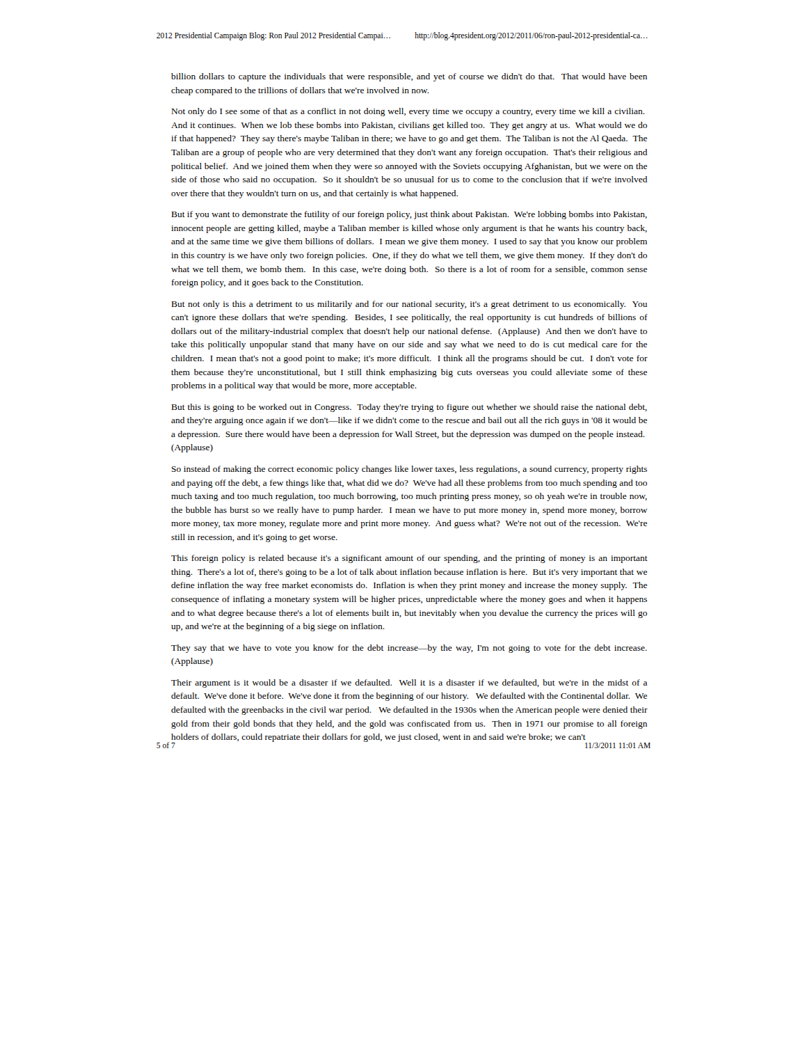2012 Presidential Campaign Blog: Ron Paul 2012 Presidential Campaig... http://blog.4president.org/2012/2011/06/ron-paul-2012-presidential-cam...
billion dollars to capture the individuals that were responsible, and yet of course we didn't do that. That would have been cheap compared to the trillions of dollars that we're involved in now.
Not only do I see some of that as a conflict in not doing well, every time we occupy a country, every time we kill a civilian. And it continues. When we lob these bombs into Pakistan, civilians get killed too. They get angry at us. What would we do if that happened? They say there's maybe Taliban in there; we have to go and get them. The Taliban is not the Al Qaeda. The Taliban are a group of people who are very determined that they don't want any foreign occupation. That's their religious and political belief. And we joined them when they were so annoyed with the Soviets occupying Afghanistan, but we were on the side of those who said no occupation. So it shouldn't be so unusual for us to come to the conclusion that if we're involved over there that they wouldn't turn on us, and that certainly is what happened.
But if you want to demonstrate the futility of our foreign policy, just think about Pakistan. We're lobbing bombs into Pakistan, innocent people are getting killed, maybe a Taliban member is killed whose only argument is that he wants his country back, and at the same time we give them billions of dollars. I mean we give them money. I used to say that you know our problem in this country is we have only two foreign policies. One, if they do what we tell them, we give them money. If they don't do what we tell them, we bomb them. In this case, we're doing both. So there is a lot of room for a sensible, common sense foreign policy, and it goes back to the Constitution.
But not only is this a detriment to us militarily and for our national security, it's a great detriment to us economically. You can't ignore these dollars that we're spending. Besides, I see politically, the real opportunity is cut hundreds of billions of dollars out of the military-industrial complex that doesn't help our national defense. (Applause) And then we don't have to take this politically unpopular stand that many have on our side and say what we need to do is cut medical care for the children. I mean that's not a good point to make; it's more difficult. I think all the programs should be cut. I don't vote for them because they're unconstitutional, but I still think emphasizing big cuts overseas you could alleviate some of these problems in a political way that would be more, more acceptable.
But this is going to be worked out in Congress. Today they're trying to figure out whether we should raise the national debt, and they're arguing once again if we don't—like if we didn't come to the rescue and bail out all the rich guys in '08 it would be a depression. Sure there would have been a depression for Wall Street, but the depression was dumped on the people instead. (Applause)
So instead of making the correct economic policy changes like lower taxes, less regulations, a sound currency, property rights and paying off the debt, a few things like that, what did we do? We've had all these problems from too much spending and too much taxing and too much regulation, too much borrowing, too much printing press money, so oh yeah we're in trouble now, the bubble has burst so we really have to pump harder. I mean we have to put more money in, spend more money, borrow more money, tax more money, regulate more and print more money. And guess what? We're not out of the recession. We're still in recession, and it's going to get worse.
This foreign policy is related because it's a significant amount of our spending, and the printing of money is an important thing. There's a lot of, there's going to be a lot of talk about inflation because inflation is here. But it's very important that we define inflation the way free market economists do. Inflation is when they print money and increase the money supply. The consequence of inflating a monetary system will be higher prices, unpredictable where the money goes and when it happens and to what degree because there's a lot of elements built in, but inevitably when you devalue the currency the prices will go up, and we're at the beginning of a big siege on inflation.
They say that we have to vote you know for the debt increase—by the way, I'm not going to vote for the debt increase. (Applause)
Their argument is it would be a disaster if we defaulted. Well it is a disaster if we defaulted, but we're in the midst of a default. We've done it before. We've done it from the beginning of our history. We defaulted with the Continental dollar. We defaulted with the greenbacks in the civil war period. We defaulted in the 1930s when the American people were denied their gold from their gold bonds that they held, and the gold was confiscated from us. Then in 1971 our promise to all foreign holders of dollars, could repatriate their dollars for gold, we just closed, went in and said we're broke; we can't
5 of 7 11/3/2011 11:01 AM